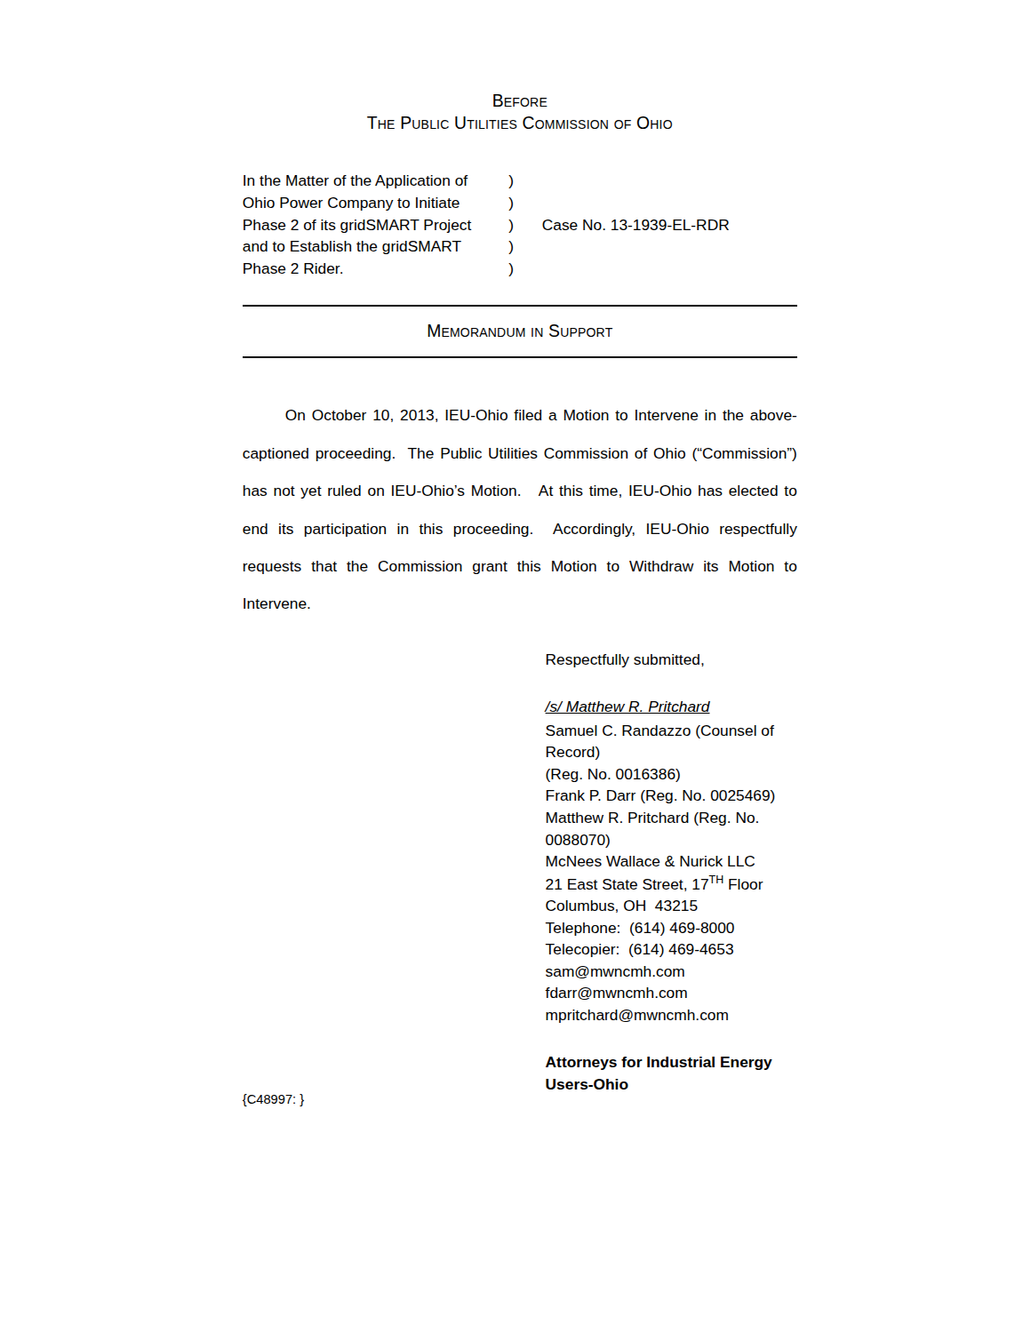Before
The Public Utilities Commission of Ohio
| In the Matter of the Application of | ) | |
| Ohio Power Company to Initiate | ) | |
| Phase 2 of its gridSMART Project | ) | Case No. 13-1939-EL-RDR |
| and to Establish the gridSMART | ) | |
| Phase 2 Rider. | ) | |
Memorandum in Support
On October 10, 2013, IEU-Ohio filed a Motion to Intervene in the above-captioned proceeding. The Public Utilities Commission of Ohio (“Commission”) has not yet ruled on IEU-Ohio’s Motion. At this time, IEU-Ohio has elected to end its participation in this proceeding. Accordingly, IEU-Ohio respectfully requests that the Commission grant this Motion to Withdraw its Motion to Intervene.
Respectfully submitted,
/s/ Matthew R. Pritchard
Samuel C. Randazzo (Counsel of Record)
(Reg. No. 0016386)
Frank P. Darr (Reg. No. 0025469)
Matthew R. Pritchard (Reg. No. 0088070)
McNees Wallace & Nurick LLC
21 East State Street, 17TH Floor
Columbus, OH 43215
Telephone: (614) 469-8000
Telecopier: (614) 469-4653
sam@mwncmh.com
fdarr@mwncmh.com
mpritchard@mwncmh.com
Attorneys for Industrial Energy Users-Ohio
{C48997: }